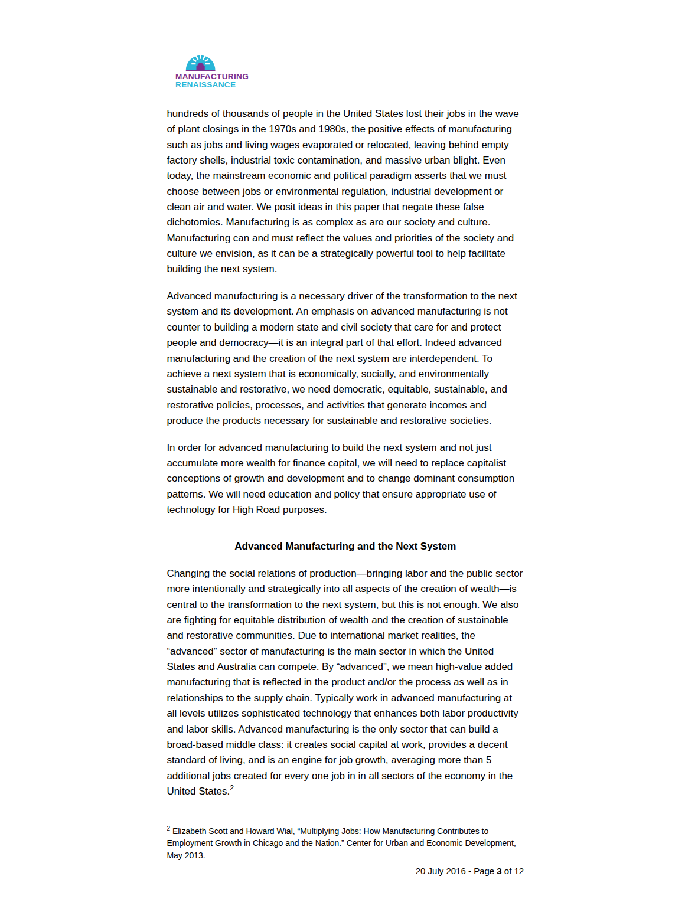Manufacturing Renaissance MANUFACTURING RENAISSANCE
hundreds of thousands of people in the United States lost their jobs in the wave of plant closings in the 1970s and 1980s, the positive effects of manufacturing such as jobs and living wages evaporated or relocated, leaving behind empty factory shells, industrial toxic contamination, and massive urban blight. Even today, the mainstream economic and political paradigm asserts that we must choose between jobs or environmental regulation, industrial development or clean air and water. We posit ideas in this paper that negate these false dichotomies. Manufacturing is as complex as are our society and culture. Manufacturing can and must reflect the values and priorities of the society and culture we envision, as it can be a strategically powerful tool to help facilitate building the next system.
Advanced manufacturing is a necessary driver of the transformation to the next system and its development. An emphasis on advanced manufacturing is not counter to building a modern state and civil society that care for and protect people and democracy—it is an integral part of that effort. Indeed advanced manufacturing and the creation of the next system are interdependent. To achieve a next system that is economically, socially, and environmentally sustainable and restorative, we need democratic, equitable, sustainable, and restorative policies, processes, and activities that generate incomes and produce the products necessary for sustainable and restorative societies.
In order for advanced manufacturing to build the next system and not just accumulate more wealth for finance capital, we will need to replace capitalist conceptions of growth and development and to change dominant consumption patterns. We will need education and policy that ensure appropriate use of technology for High Road purposes.
Advanced Manufacturing and the Next System
Changing the social relations of production—bringing labor and the public sector more intentionally and strategically into all aspects of the creation of wealth—is central to the transformation to the next system, but this is not enough. We also are fighting for equitable distribution of wealth and the creation of sustainable and restorative communities. Due to international market realities, the “advanced” sector of manufacturing is the main sector in which the United States and Australia can compete. By “advanced”, we mean high-value added manufacturing that is reflected in the product and/or the process as well as in relationships to the supply chain. Typically work in advanced manufacturing at all levels utilizes sophisticated technology that enhances both labor productivity and labor skills. Advanced manufacturing is the only sector that can build a broad-based middle class: it creates social capital at work, provides a decent standard of living, and is an engine for job growth, averaging more than 5 additional jobs created for every one job in in all sectors of the economy in the United States.2
2 Elizabeth Scott and Howard Wial, “Multiplying Jobs: How Manufacturing Contributes to Employment Growth in Chicago and the Nation.” Center for Urban and Economic Development, May 2013.
20 July 2016 - Page 3 of 12